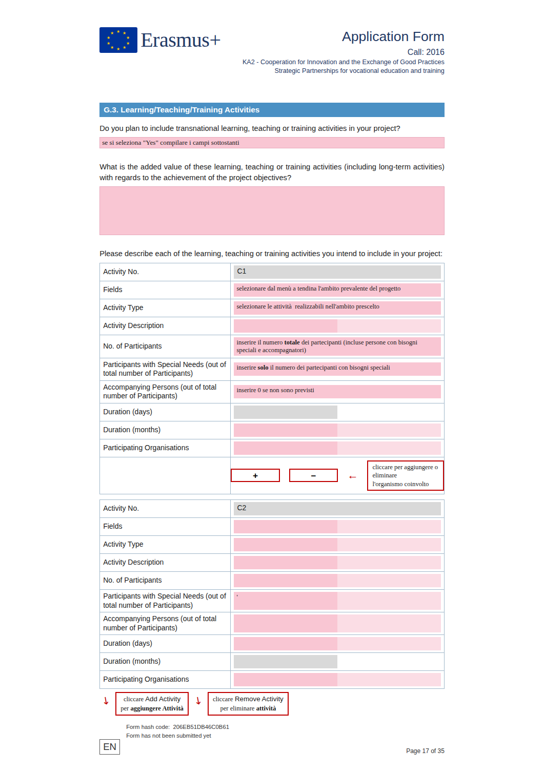★ ★ ★ ★ ★ ★ ★ ★ ★ ★
Erasmus+
Application Form
Call: 2016
KA2 - Cooperation for Innovation and the Exchange of Good Practices
Strategic Partnerships for vocational education and training
G.3. Learning/Teaching/Training Activities
Do you plan to include transnational learning, teaching or training activities in your project?
se si seleziona "Yes" compilare i campi sottostanti
What is the added value of these learning, teaching or training activities (including long-term activities) with regards to the achievement of the project objectives?
Please describe each of the learning, teaching or training activities you intend to include in your project:
| Activity No. | C1 |
| Fields | selezionare dal menù a tendina l'ambito prevalente del progetto |
| Activity Type | selezionare le attività realizzabili nell'ambito prescelto |
| Activity Description | |
| No. of Participants | inserire il numero totale dei partecipanti (incluse persone con bisogni speciali e accompagnatori) |
| Participants with Special Needs (out of total number of Participants) | inserire solo il numero dei partecipanti con bisogni speciali |
| Accompanying Persons (out of total number of Participants) | inserire 0 se non sono previsti |
| Duration (days) | |
| Duration (months) | |
| Participating Organisations | |
| | + – ← cliccare per aggiungere o eliminare l'organismo coinvolto |
| Activity No. | C2 |
| Fields | |
| Activity Type | |
| Activity Description | |
| No. of Participants | |
| Participants with Special Needs (out of total number of Participants) | ' |
| Accompanying Persons (out of total number of Participants) | |
| Duration (days) | |
| Duration (months) | |
| Participating Organisations | |
↘
cliccare Add Activity
per aggiungere Attività
↘
cliccare Remove Activity
per eliminare attività
EN
Form hash code: 206EB51DB46C0B61
Form has not been submitted yet
Page 17 of 35